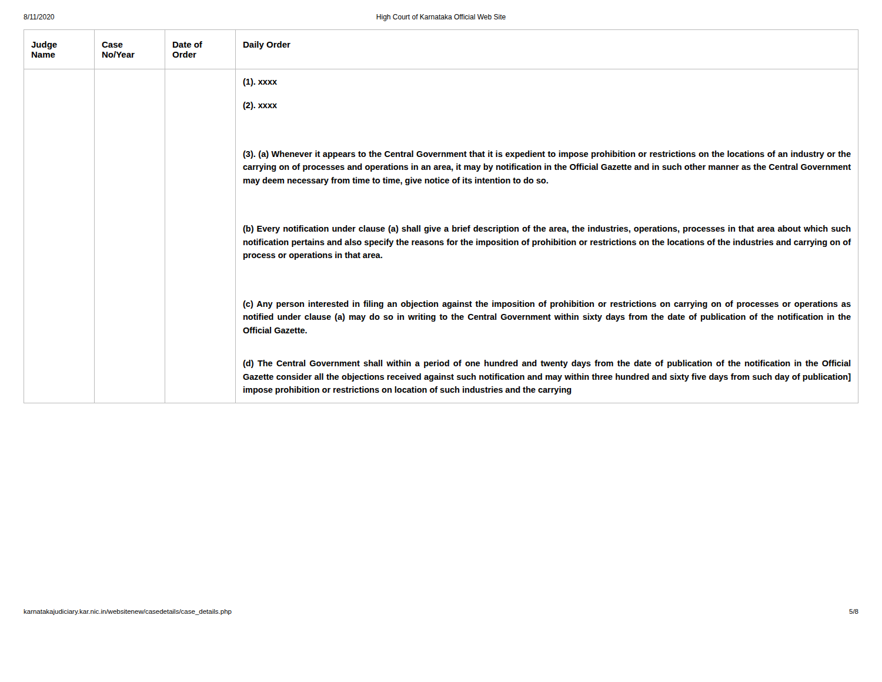8/11/2020 High Court of Karnataka Official Web Site
| Judge Name | Case No/Year | Date of Order | Daily Order |
| --- | --- | --- | --- |
| | | | (1). xxxx (2). xxxx (3). (a) Whenever it appears to the Central Government that it is expedient to impose prohibition or restrictions on the locations of an industry or the carrying on of processes and operations in an area, it may by notification in the Official Gazette and in such other manner as the Central Government may deem necessary from time to time, give notice of its intention to do so. (b) Every notification under clause (a) shall give a brief description of the area, the industries, operations, processes in that area about which such notification pertains and also specify the reasons for the imposition of prohibition or restrictions on the locations of the industries and carrying on of process or operations in that area. (c) Any person interested in filing an objection against the imposition of prohibition or restrictions on carrying on of processes or operations as notified under clause (a) may do so in writing to the Central Government within sixty days from the date of publication of the notification in the Official Gazette. (d) The Central Government shall within a period of one hundred and twenty days from the date of publication of the notification in the Official Gazette consider all the objections received against such notification and may within three hundred and sixty five days from such day of publication] impose prohibition or restrictions on location of such industries and the carrying |
karnatakajudiciary.kar.nic.in/websitenew/casedetails/case_details.php 5/8